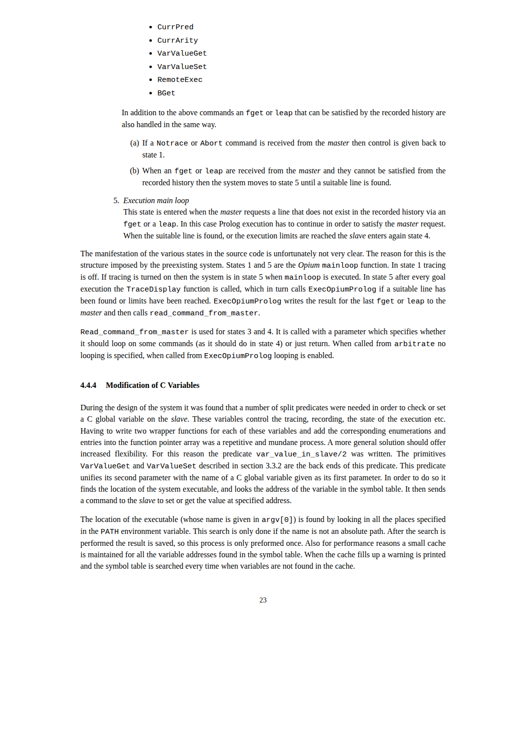CurrPred
CurrArity
VarValueGet
VarValueSet
RemoteExec
BGet
In addition to the above commands an fget or leap that can be satisfied by the recorded history are also handled in the same way.
If a Notrace or Abort command is received from the master then control is given back to state 1.
When an fget or leap are received from the master and they cannot be satisfied from the recorded history then the system moves to state 5 until a suitable line is found.
5. Execution main loop
This state is entered when the master requests a line that does not exist in the recorded history via an fget or a leap. In this case Prolog execution has to continue in order to satisfy the master request. When the suitable line is found, or the execution limits are reached the slave enters again state 4.
The manifestation of the various states in the source code is unfortunately not very clear. The reason for this is the structure imposed by the preexisting system. States 1 and 5 are the Opium mainloop function. In state 1 tracing is off. If tracing is turned on then the system is in state 5 when mainloop is executed. In state 5 after every goal execution the TraceDisplay function is called, which in turn calls ExecOpiumProlog if a suitable line has been found or limits have been reached. ExecOpiumProlog writes the result for the last fget or leap to the master and then calls read_command_from_master.
Read_command_from_master is used for states 3 and 4. It is called with a parameter which specifies whether it should loop on some commands (as it should do in state 4) or just return. When called from arbitrate no looping is specified, when called from ExecOpiumProlog looping is enabled.
4.4.4 Modification of C Variables
During the design of the system it was found that a number of split predicates were needed in order to check or set a C global variable on the slave. These variables control the tracing, recording, the state of the execution etc. Having to write two wrapper functions for each of these variables and add the corresponding enumerations and entries into the function pointer array was a repetitive and mundane process. A more general solution should offer increased flexibility. For this reason the predicate var_value_in_slave/2 was written. The primitives VarValueGet and VarValueSet described in section 3.3.2 are the back ends of this predicate. This predicate unifies its second parameter with the name of a C global variable given as its first parameter. In order to do so it finds the location of the system executable, and looks the address of the variable in the symbol table. It then sends a command to the slave to set or get the value at specified address.
The location of the executable (whose name is given in argv[0]) is found by looking in all the places specified in the PATH environment variable. This search is only done if the name is not an absolute path. After the search is performed the result is saved, so this process is only preformed once. Also for performance reasons a small cache is maintained for all the variable addresses found in the symbol table. When the cache fills up a warning is printed and the symbol table is searched every time when variables are not found in the cache.
23